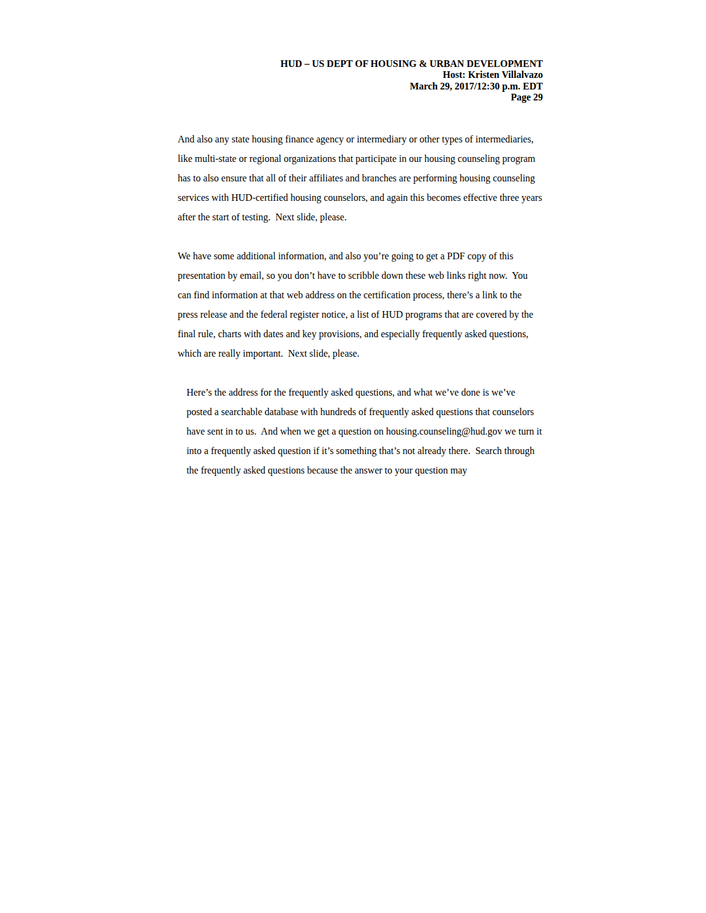HUD – US DEPT OF HOUSING & URBAN DEVELOPMENT
Host: Kristen Villalvazo
March 29, 2017/12:30 p.m. EDT
Page 29
And also any state housing finance agency or intermediary or other types of intermediaries, like multi-state or regional organizations that participate in our housing counseling program has to also ensure that all of their affiliates and branches are performing housing counseling services with HUD-certified housing counselors, and again this becomes effective three years after the start of testing. Next slide, please.
We have some additional information, and also you’re going to get a PDF copy of this presentation by email, so you don’t have to scribble down these web links right now. You can find information at that web address on the certification process, there’s a link to the press release and the federal register notice, a list of HUD programs that are covered by the final rule, charts with dates and key provisions, and especially frequently asked questions, which are really important. Next slide, please.
Here’s the address for the frequently asked questions, and what we’ve done is we’ve posted a searchable database with hundreds of frequently asked questions that counselors have sent in to us. And when we get a question on housing.counseling@hud.gov we turn it into a frequently asked question if it’s something that’s not already there. Search through the frequently asked questions because the answer to your question may